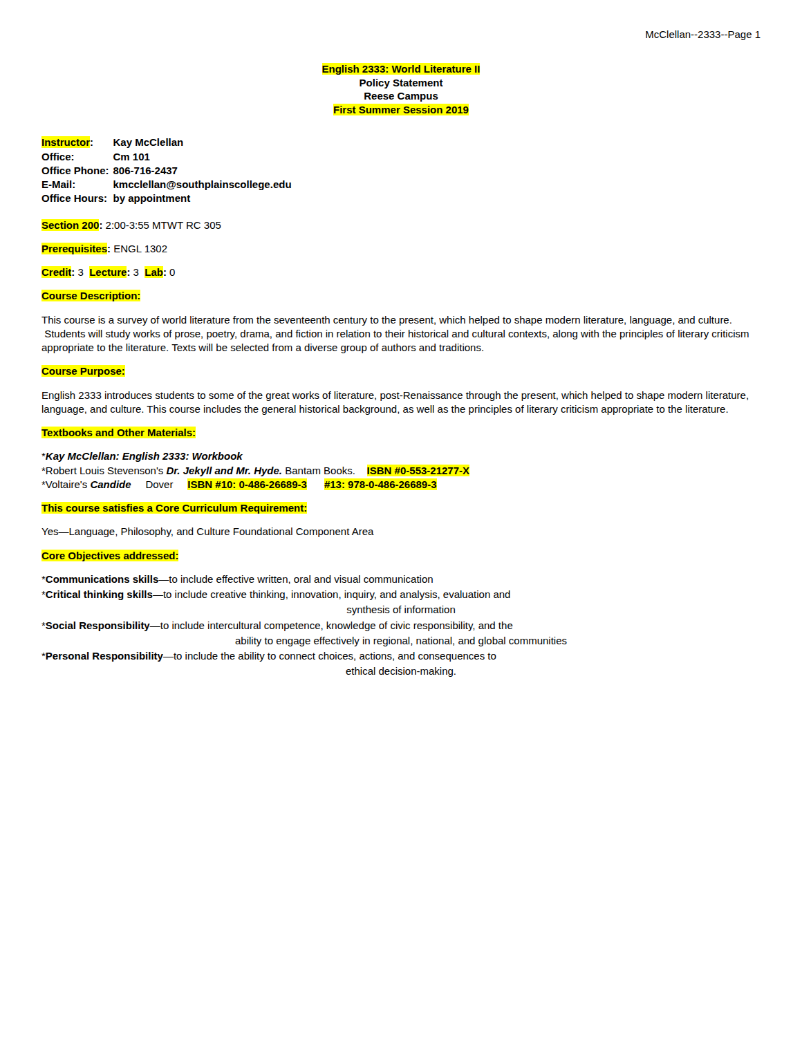McClellan--2333--Page 1
English 2333: World Literature II Policy Statement Reese Campus First Summer Session 2019
| Instructor : | Kay McClellan |
| Office: | Cm 101 |
| Office Phone: | 806-716-2437 |
| E-Mail: | kmcclellan@southplainscollege.edu |
| Office Hours: | by appointment |
Section 200: 2:00-3:55 MTWT RC 305
Prerequisites: ENGL 1302
Credit: 3 Lecture: 3 Lab: 0
Course Description:
This course is a survey of world literature from the seventeenth century to the present, which helped to shape modern literature, language, and culture. Students will study works of prose, poetry, drama, and fiction in relation to their historical and cultural contexts, along with the principles of literary criticism appropriate to the literature. Texts will be selected from a diverse group of authors and traditions.
Course Purpose:
English 2333 introduces students to some of the great works of literature, post-Renaissance through the present, which helped to shape modern literature, language, and culture. This course includes the general historical background, as well as the principles of literary criticism appropriate to the literature.
Textbooks and Other Materials:
*Kay McClellan: English 2333: Workbook
*Robert Louis Stevenson's Dr. Jekyll and Mr. Hyde. Bantam Books. ISBN #0-553-21277-X
*Voltaire's Candide Dover ISBN #10: 0-486-26689-3 #13: 978-0-486-26689-3
This course satisfies a Core Curriculum Requirement:
Yes—Language, Philosophy, and Culture Foundational Component Area
Core Objectives addressed:
*Communications skills—to include effective written, oral and visual communication
*Critical thinking skills—to include creative thinking, innovation, inquiry, and analysis, evaluation and
synthesis of information
*Social Responsibility—to include intercultural competence, knowledge of civic responsibility, and the
ability to engage effectively in regional, national, and global communities
*Personal Responsibility—to include the ability to connect choices, actions, and consequences to
ethical decision-making.